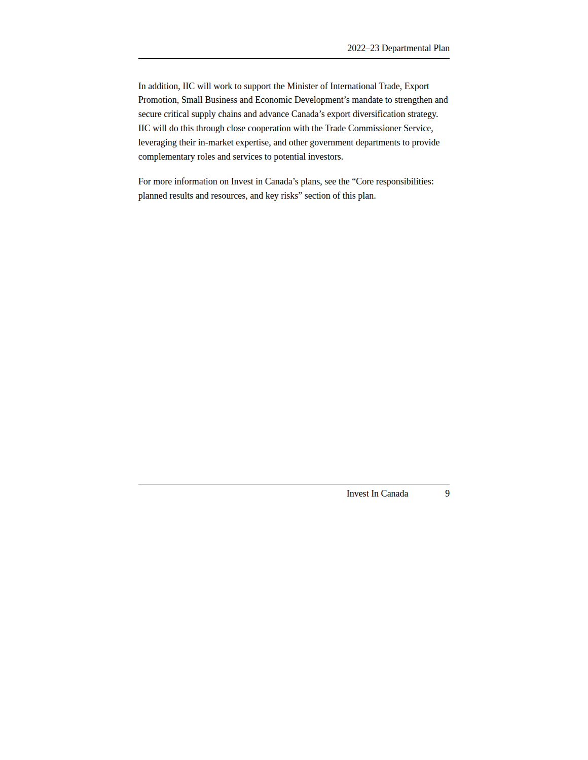2022–23 Departmental Plan
In addition, IIC will work to support the Minister of International Trade, Export Promotion, Small Business and Economic Development’s mandate to strengthen and secure critical supply chains and advance Canada’s export diversification strategy. IIC will do this through close cooperation with the Trade Commissioner Service, leveraging their in-market expertise, and other government departments to provide complementary roles and services to potential investors.
For more information on Invest in Canada’s plans, see the “Core responsibilities: planned results and resources, and key risks” section of this plan.
Invest In Canada 9